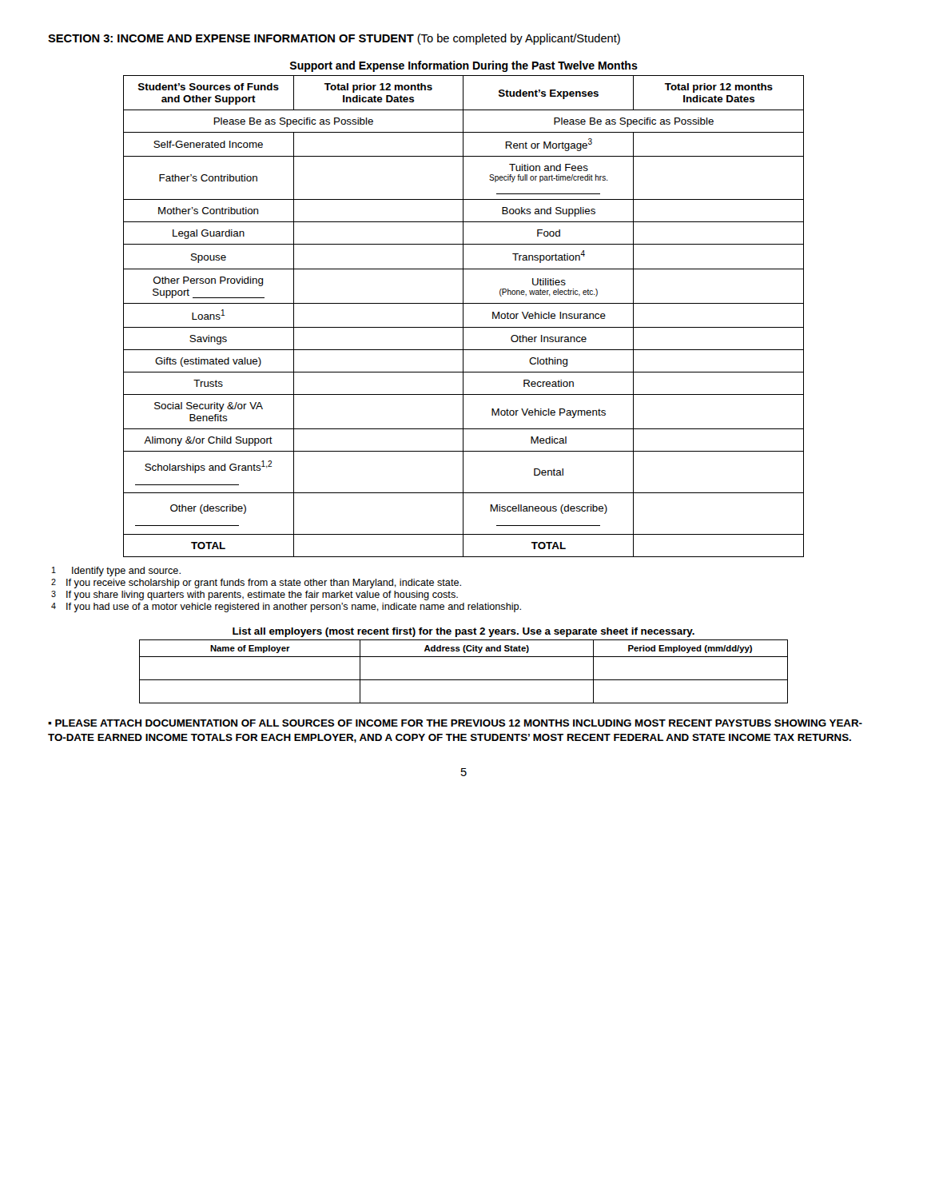SECTION 3: INCOME AND EXPENSE INFORMATION OF STUDENT (To be completed by Applicant/Student)
Support and Expense Information During the Past Twelve Months
| Student’s Sources of Funds and Other Support | Total prior 12 months Indicate Dates | Student’s Expenses | Total prior 12 months Indicate Dates |
| --- | --- | --- | --- |
| Please Be as Specific as Possible | Please Be as Specific as Possible |
| Self-Generated Income | | Rent or Mortgage 3 | |
| Father’s Contribution | | Tuition and Fees Specify full or part-time/credit hrs. | |
| Mother’s Contribution | | Books and Supplies | |
| Legal Guardian | | Food | |
| Spouse | | Transportation 4 | |
| Other Person Providing Support | | Utilities (Phone, water, electric, etc.) | |
| Loans 1 | | Motor Vehicle Insurance | |
| Savings | | Other Insurance | |
| Gifts (estimated value) | | Clothing | |
| Trusts | | Recreation | |
| Social Security &/or VA Benefits | | Motor Vehicle Payments | |
| Alimony &/or Child Support | | Medical | |
| Scholarships and Grants 1,2 | | Dental | |
| Other (describe) | | Miscellaneous (describe) | |
| TOTAL | | TOTAL | |
1 Identify type and source.
2 If you receive scholarship or grant funds from a state other than Maryland, indicate state.
3 If you share living quarters with parents, estimate the fair market value of housing costs.
4 If you had use of a motor vehicle registered in another person’s name, indicate name and relationship.
List all employers (most recent first) for the past 2 years. Use a separate sheet if necessary.
| Name of Employer | Address (City and State) | Period Employed (mm/dd/yy) |
| --- | --- | --- |
▪ PLEASE ATTACH DOCUMENTATION OF ALL SOURCES OF INCOME FOR THE PREVIOUS 12 MONTHS INCLUDING MOST RECENT PAYSTUBS SHOWING YEAR-TO-DATE EARNED INCOME TOTALS FOR EACH EMPLOYER, AND A COPY OF THE STUDENTS’ MOST RECENT FEDERAL AND STATE INCOME TAX RETURNS.
5